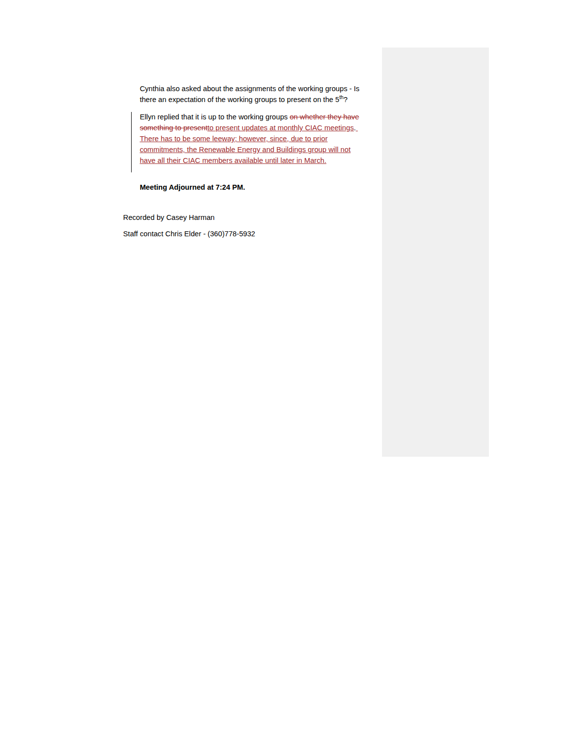Cynthia also asked about the assignments of the working groups - Is there an expectation of the working groups to present on the 5th?
Ellyn replied that it is up to the working groups on whether they have something to present to present updates at monthly CIAC meetings. There has to be some leeway; however, since, due to prior commitments, the Renewable Energy and Buildings group will not have all their CIAC members available until later in March.
Meeting Adjourned at 7:24 PM.
Recorded by Casey Harman
Staff contact Chris Elder - (360)778-5932